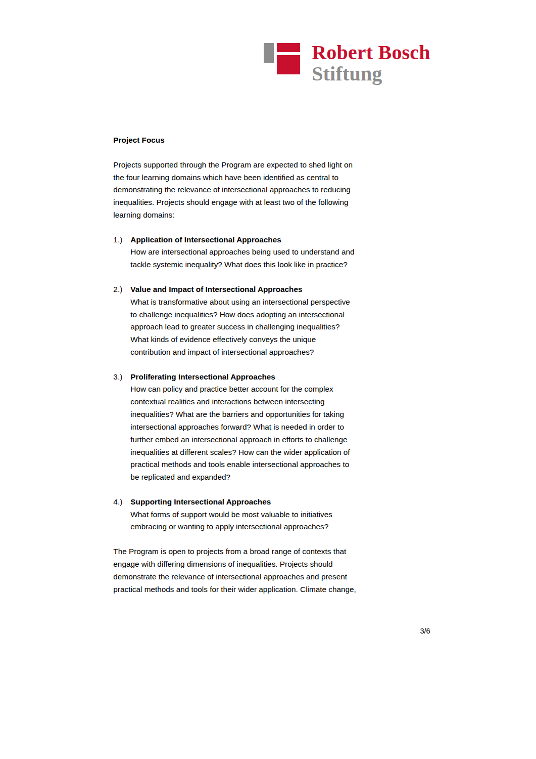Robert Bosch
Stiftung
Project Focus
Projects supported through the Program are expected to shed light on the four learning domains which have been identified as central to demonstrating the relevance of intersectional approaches to reducing inequalities. Projects should engage with at least two of the following learning domains:
Application of Intersectional Approaches How are intersectional approaches being used to understand and tackle systemic inequality? What does this look like in practice?
Value and Impact of Intersectional Approaches What is transformative about using an intersectional perspective to challenge inequalities? How does adopting an intersectional approach lead to greater success in challenging inequalities? What kinds of evidence effectively conveys the unique contribution and impact of intersectional approaches?
Proliferating Intersectional Approaches How can policy and practice better account for the complex contextual realities and interactions between intersecting inequalities? What are the barriers and opportunities for taking intersectional approaches forward? What is needed in order to further embed an intersectional approach in efforts to challenge inequalities at different scales? How can the wider application of practical methods and tools enable intersectional approaches to be replicated and expanded?
Supporting Intersectional Approaches What forms of support would be most valuable to initiatives embracing or wanting to apply intersectional approaches?
The Program is open to projects from a broad range of contexts that engage with differing dimensions of inequalities. Projects should demonstrate the relevance of intersectional approaches and present practical methods and tools for their wider application. Climate change,
3/6